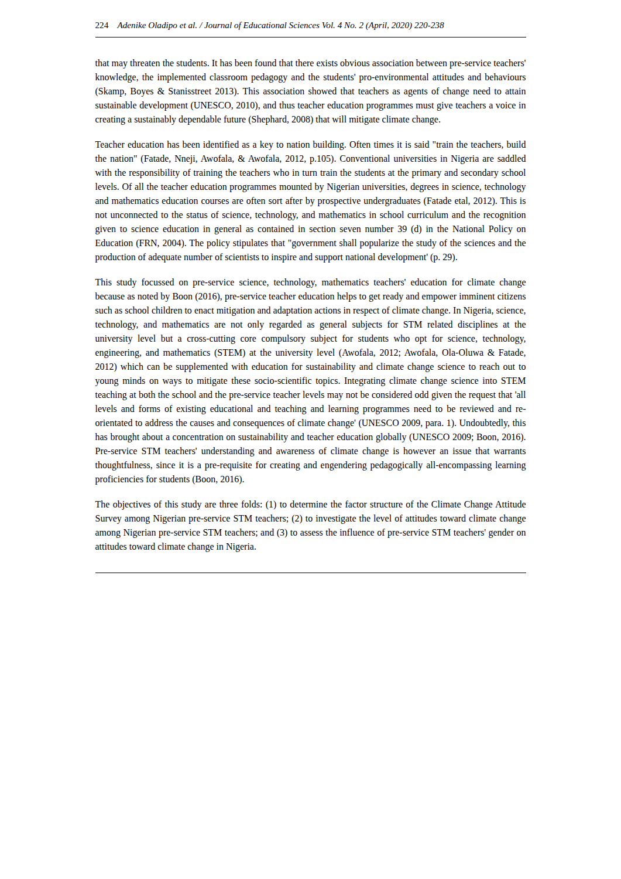224 Adenike Oladipo et al. / Journal of Educational Sciences Vol. 4 No. 2 (April, 2020) 220-238
that may threaten the students. It has been found that there exists obvious association between pre-service teachers' knowledge, the implemented classroom pedagogy and the students' pro-environmental attitudes and behaviours (Skamp, Boyes & Stanisstreet 2013). This association showed that teachers as agents of change need to attain sustainable development (UNESCO, 2010), and thus teacher education programmes must give teachers a voice in creating a sustainably dependable future (Shephard, 2008) that will mitigate climate change.
Teacher education has been identified as a key to nation building. Often times it is said "train the teachers, build the nation" (Fatade, Nneji, Awofala, & Awofala, 2012, p.105). Conventional universities in Nigeria are saddled with the responsibility of training the teachers who in turn train the students at the primary and secondary school levels. Of all the teacher education programmes mounted by Nigerian universities, degrees in science, technology and mathematics education courses are often sort after by prospective undergraduates (Fatade etal, 2012). This is not unconnected to the status of science, technology, and mathematics in school curriculum and the recognition given to science education in general as contained in section seven number 39 (d) in the National Policy on Education (FRN, 2004). The policy stipulates that "government shall popularize the study of the sciences and the production of adequate number of scientists to inspire and support national development' (p. 29).
This study focussed on pre-service science, technology, mathematics teachers' education for climate change because as noted by Boon (2016), pre-service teacher education helps to get ready and empower imminent citizens such as school children to enact mitigation and adaptation actions in respect of climate change. In Nigeria, science, technology, and mathematics are not only regarded as general subjects for STM related disciplines at the university level but a cross-cutting core compulsory subject for students who opt for science, technology, engineering, and mathematics (STEM) at the university level (Awofala, 2012; Awofala, Ola-Oluwa & Fatade, 2012) which can be supplemented with education for sustainability and climate change science to reach out to young minds on ways to mitigate these socio-scientific topics. Integrating climate change science into STEM teaching at both the school and the pre-service teacher levels may not be considered odd given the request that 'all levels and forms of existing educational and teaching and learning programmes need to be reviewed and re-orientated to address the causes and consequences of climate change' (UNESCO 2009, para. 1). Undoubtedly, this has brought about a concentration on sustainability and teacher education globally (UNESCO 2009; Boon, 2016). Pre-service STM teachers' understanding and awareness of climate change is however an issue that warrants thoughtfulness, since it is a pre-requisite for creating and engendering pedagogically all-encompassing learning proficiencies for students (Boon, 2016).
The objectives of this study are three folds: (1) to determine the factor structure of the Climate Change Attitude Survey among Nigerian pre-service STM teachers; (2) to investigate the level of attitudes toward climate change among Nigerian pre-service STM teachers; and (3) to assess the influence of pre-service STM teachers' gender on attitudes toward climate change in Nigeria.